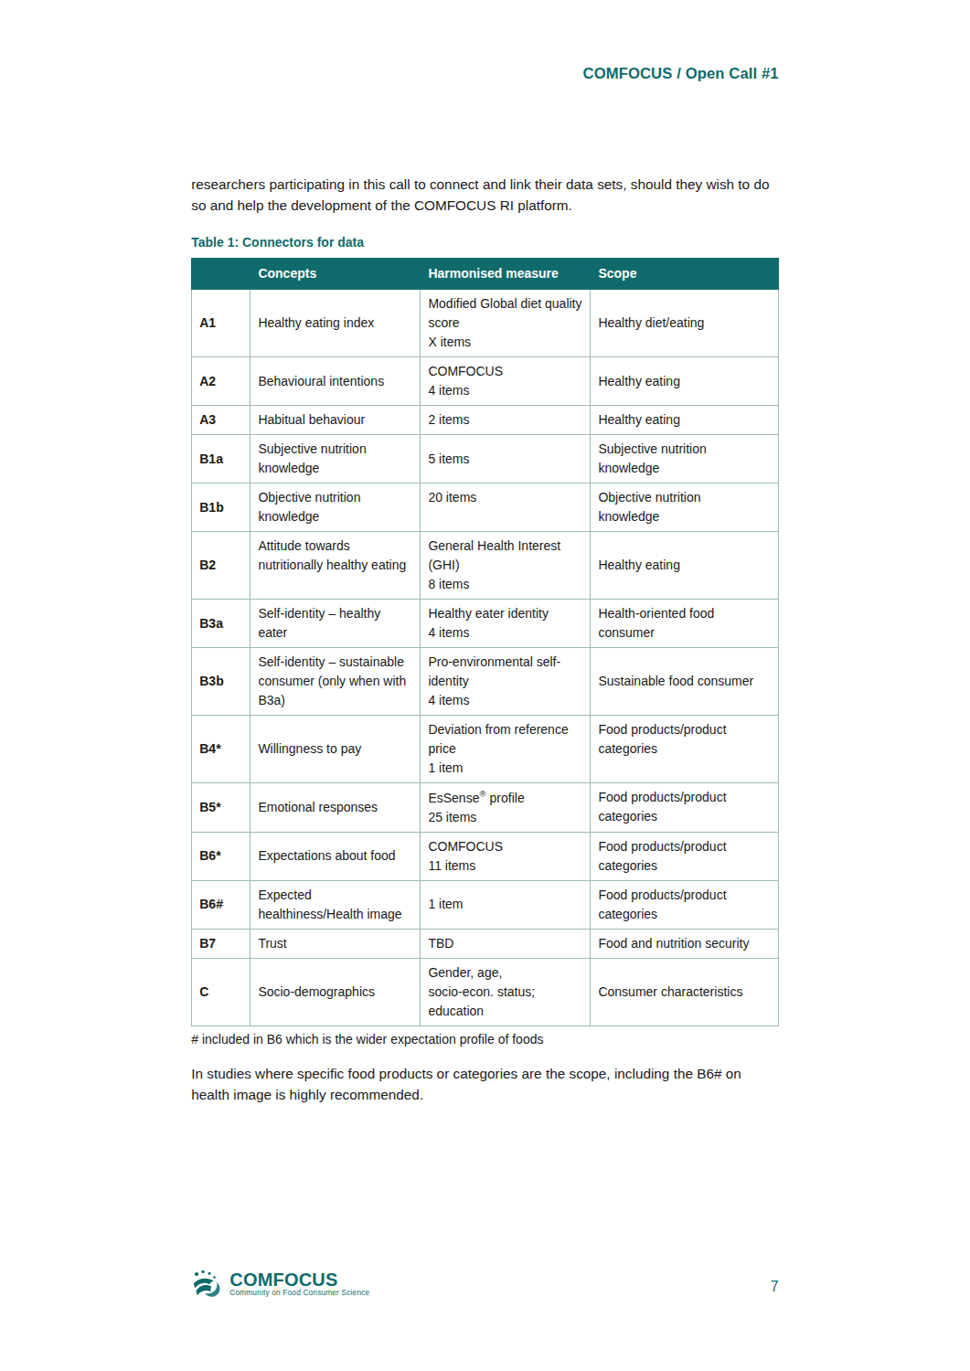COMFOCUS / Open Call #1
researchers participating in this call to connect and link their data sets, should they wish to do so and help the development of the COMFOCUS RI platform.
Table 1: Connectors for data
| | Concepts | Harmonised measure | Scope |
| --- | --- | --- | --- |
| A1 | Healthy eating index | Modified Global diet quality score X items | Healthy diet/eating |
| A2 | Behavioural intentions | COMFOCUS 4 items | Healthy eating |
| A3 | Habitual behaviour | 2 items | Healthy eating |
| B1a | Subjective nutrition knowledge | 5 items | Subjective nutrition knowledge |
| B1b | Objective nutrition knowledge | 20 items | Objective nutrition knowledge |
| B2 | Attitude towards nutritionally healthy eating | General Health Interest (GHI) 8 items | Healthy eating |
| B3a | Self-identity – healthy eater | Healthy eater identity 4 items | Health-oriented food consumer |
| B3b | Self-identity – sustainable consumer (only when with B3a) | Pro-environmental self-identity 4 items | Sustainable food consumer |
| B4* | Willingness to pay | Deviation from reference price 1 item | Food products/product categories |
| B5* | Emotional responses | EsSense ® profile 25 items | Food products/product categories |
| B6* | Expectations about food | COMFOCUS 11 items | Food products/product categories |
| B6# | Expected healthiness/Health image | 1 item | Food products/product categories |
| B7 | Trust | TBD | Food and nutrition security |
| C | Socio-demographics | Gender, age, socio-econ. status; education | Consumer characteristics |
# included in B6 which is the wider expectation profile of foods
In studies where specific food products or categories are the scope, including the B6# on health image is highly recommended.
COMFOCUS
Community on Food Consumer Science
7